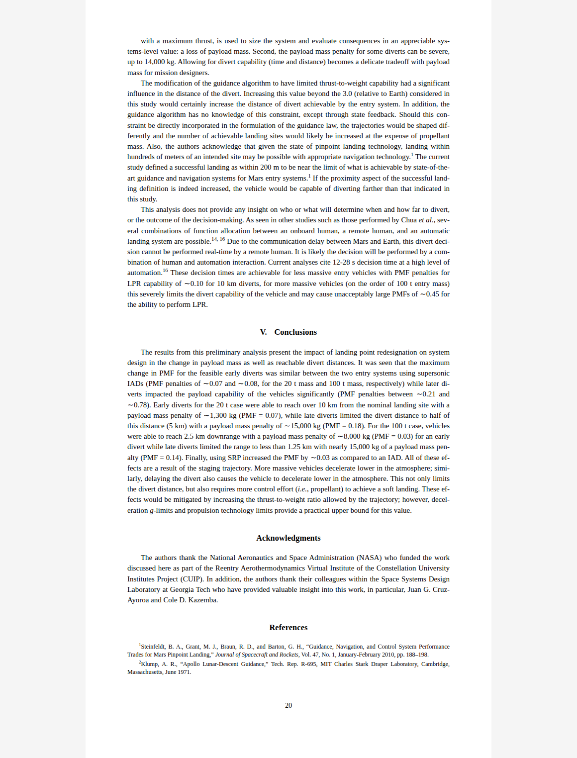with a maximum thrust, is used to size the system and evaluate consequences in an appreciable systems-level value: a loss of payload mass. Second, the payload mass penalty for some diverts can be severe, up to 14,000 kg. Allowing for divert capability (time and distance) becomes a delicate tradeoff with payload mass for mission designers.
The modification of the guidance algorithm to have limited thrust-to-weight capability had a significant influence in the distance of the divert. Increasing this value beyond the 3.0 (relative to Earth) considered in this study would certainly increase the distance of divert achievable by the entry system. In addition, the guidance algorithm has no knowledge of this constraint, except through state feedback. Should this constraint be directly incorporated in the formulation of the guidance law, the trajectories would be shaped differently and the number of achievable landing sites would likely be increased at the expense of propellant mass. Also, the authors acknowledge that given the state of pinpoint landing technology, landing within hundreds of meters of an intended site may be possible with appropriate navigation technology.1 The current study defined a successful landing as within 200 m to be near the limit of what is achievable by state-of-the-art guidance and navigation systems for Mars entry systems.1 If the proximity aspect of the successful landing definition is indeed increased, the vehicle would be capable of diverting farther than that indicated in this study.
This analysis does not provide any insight on who or what will determine when and how far to divert, or the outcome of the decision-making. As seen in other studies such as those performed by Chua et al., several combinations of function allocation between an onboard human, a remote human, and an automatic landing system are possible.14, 16 Due to the communication delay between Mars and Earth, this divert decision cannot be performed real-time by a remote human. It is likely the decision will be performed by a combination of human and automation interaction. Current analyses cite 12-28 s decision time at a high level of automation.16 These decision times are achievable for less massive entry vehicles with PMF penalties for LPR capability of ∼0.10 for 10 km diverts, for more massive vehicles (on the order of 100 t entry mass) this severely limits the divert capability of the vehicle and may cause unacceptably large PMFs of ∼0.45 for the ability to perform LPR.
V. Conclusions
The results from this preliminary analysis present the impact of landing point redesignation on system design in the change in payload mass as well as reachable divert distances. It was seen that the maximum change in PMF for the feasible early diverts was similar between the two entry systems using supersonic IADs (PMF penalties of ∼0.07 and ∼0.08, for the 20 t mass and 100 t mass, respectively) while later diverts impacted the payload capability of the vehicles significantly (PMF penalties between ∼0.21 and ∼0.78). Early diverts for the 20 t case were able to reach over 10 km from the nominal landing site with a payload mass penalty of ∼1,300 kg (PMF = 0.07), while late diverts limited the divert distance to half of this distance (5 km) with a payload mass penalty of ∼15,000 kg (PMF = 0.18). For the 100 t case, vehicles were able to reach 2.5 km downrange with a payload mass penalty of ∼8,000 kg (PMF = 0.03) for an early divert while late diverts limited the range to less than 1.25 km with nearly 15,000 kg of a payload mass penalty (PMF = 0.14). Finally, using SRP increased the PMF by ∼0.03 as compared to an IAD. All of these effects are a result of the staging trajectory. More massive vehicles decelerate lower in the atmosphere; similarly, delaying the divert also causes the vehicle to decelerate lower in the atmosphere. This not only limits the divert distance, but also requires more control effort (i.e., propellant) to achieve a soft landing. These effects would be mitigated by increasing the thrust-to-weight ratio allowed by the trajectory; however, deceleration g-limits and propulsion technology limits provide a practical upper bound for this value.
Acknowledgments
The authors thank the National Aeronautics and Space Administration (NASA) who funded the work discussed here as part of the Reentry Aerothermodynamics Virtual Institute of the Constellation University Institutes Project (CUIP). In addition, the authors thank their colleagues within the Space Systems Design Laboratory at Georgia Tech who have provided valuable insight into this work, in particular, Juan G. Cruz-Ayoroa and Cole D. Kazemba.
References
1Steinfeldt, B. A., Grant, M. J., Braun, R. D., and Barton, G. H., “Guidance, Navigation, and Control System Performance Trades for Mars Pinpoint Landing,” Journal of Spacecraft and Rockets, Vol. 47, No. 1, January-February 2010, pp. 188–198.
2Klump, A. R., “Apollo Lunar-Descent Guidance,” Tech. Rep. R-695, MIT Charles Stark Draper Laboratory, Cambridge, Massachusetts, June 1971.
20